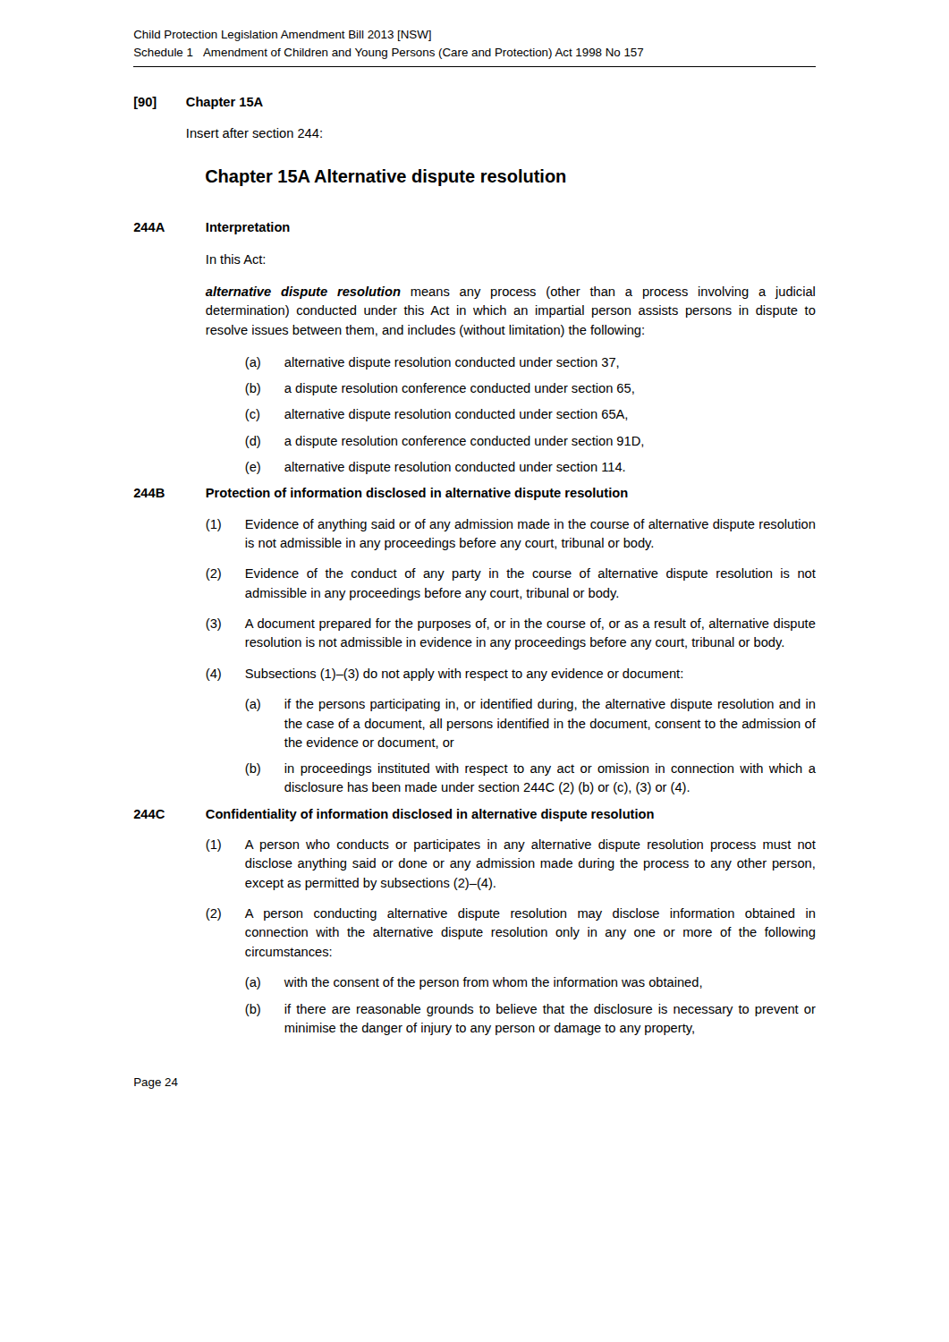Child Protection Legislation Amendment Bill 2013 [NSW]
Schedule 1 Amendment of Children and Young Persons (Care and Protection) Act 1998 No 157
[90]
Chapter 15A
Insert after section 244:
Chapter 15A Alternative dispute resolution
244A
Interpretation
In this Act:
alternative dispute resolution means any process (other than a process involving a judicial determination) conducted under this Act in which an impartial person assists persons in dispute to resolve issues between them, and includes (without limitation) the following:
(a)
alternative dispute resolution conducted under section 37,
(b)
a dispute resolution conference conducted under section 65,
(c)
alternative dispute resolution conducted under section 65A,
(d)
a dispute resolution conference conducted under section 91D,
(e)
alternative dispute resolution conducted under section 114.
244B
Protection of information disclosed in alternative dispute resolution
(1)
Evidence of anything said or of any admission made in the course of alternative dispute resolution is not admissible in any proceedings before any court, tribunal or body.
(2)
Evidence of the conduct of any party in the course of alternative dispute resolution is not admissible in any proceedings before any court, tribunal or body.
(3)
A document prepared for the purposes of, or in the course of, or as a result of, alternative dispute resolution is not admissible in evidence in any proceedings before any court, tribunal or body.
(4)
Subsections (1)–(3) do not apply with respect to any evidence or document:
(a)
if the persons participating in, or identified during, the alternative dispute resolution and in the case of a document, all persons identified in the document, consent to the admission of the evidence or document, or
(b)
in proceedings instituted with respect to any act or omission in connection with which a disclosure has been made under section 244C (2) (b) or (c), (3) or (4).
244C
Confidentiality of information disclosed in alternative dispute resolution
(1)
A person who conducts or participates in any alternative dispute resolution process must not disclose anything said or done or any admission made during the process to any other person, except as permitted by subsections (2)–(4).
(2)
A person conducting alternative dispute resolution may disclose information obtained in connection with the alternative dispute resolution only in any one or more of the following circumstances:
(a)
with the consent of the person from whom the information was obtained,
(b)
if there are reasonable grounds to believe that the disclosure is necessary to prevent or minimise the danger of injury to any person or damage to any property,
Page 24